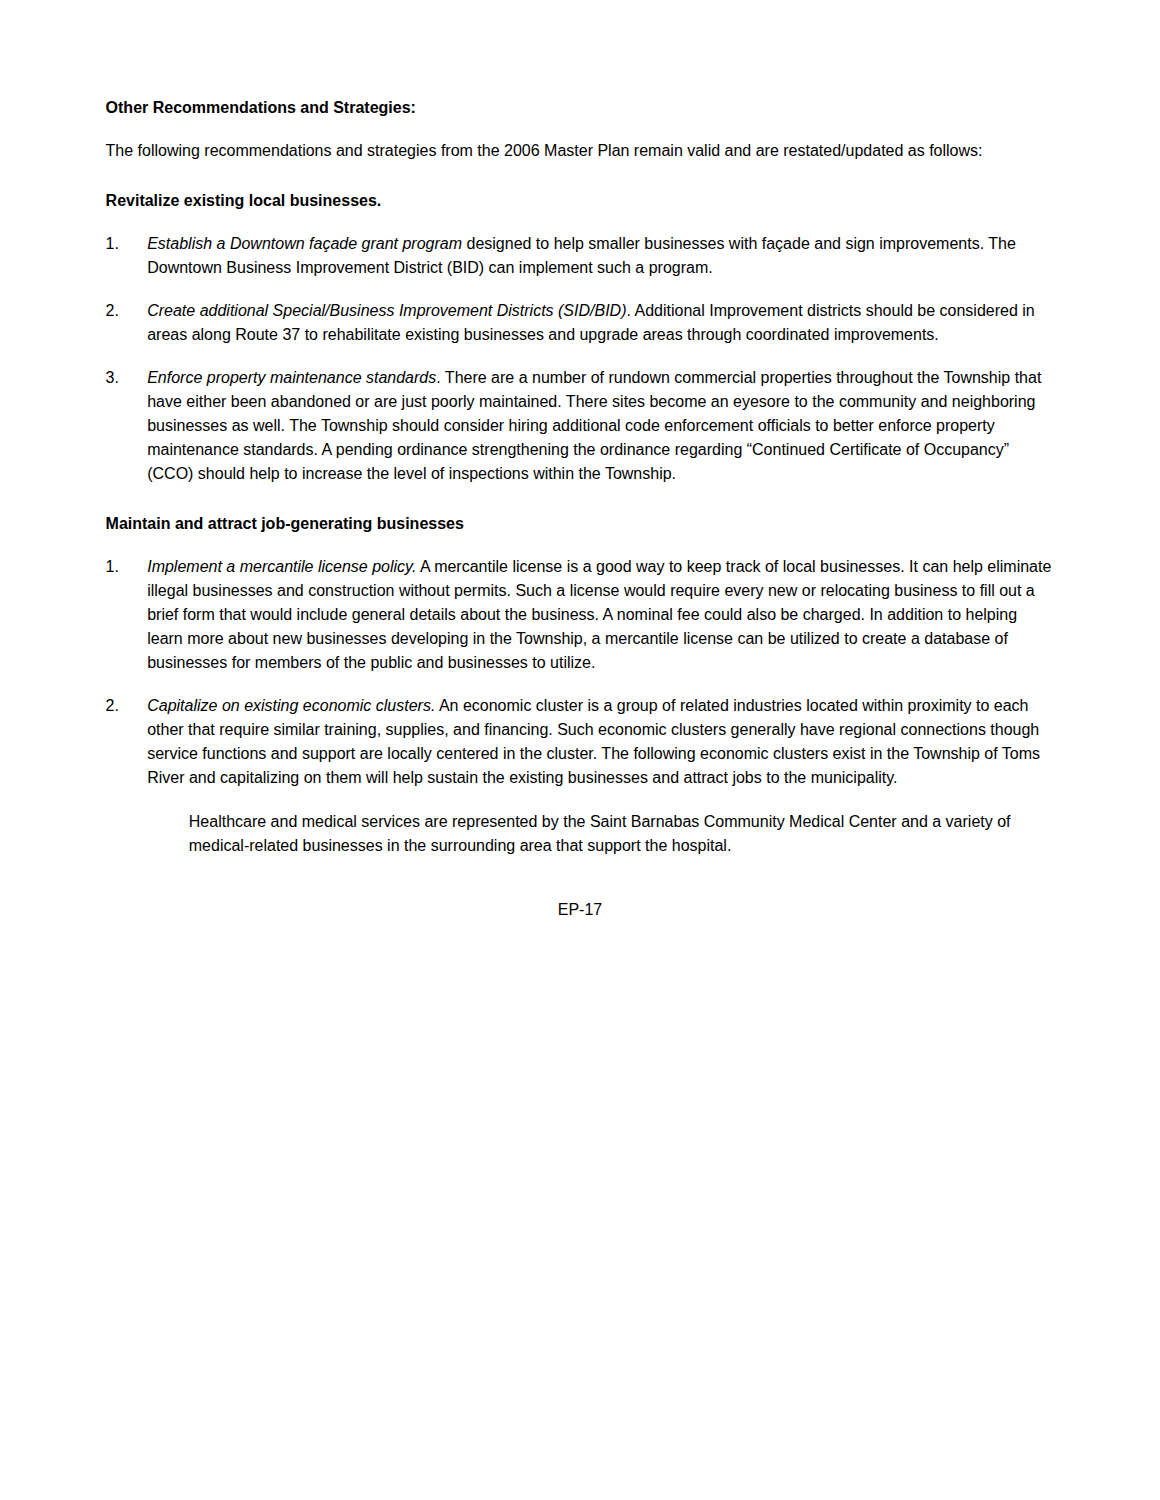Other Recommendations and Strategies:
The following recommendations and strategies from the 2006 Master Plan remain valid and are restated/updated as follows:
Revitalize existing local businesses.
1. Establish a Downtown façade grant program designed to help smaller businesses with façade and sign improvements. The Downtown Business Improvement District (BID) can implement such a program.
2. Create additional Special/Business Improvement Districts (SID/BID). Additional Improvement districts should be considered in areas along Route 37 to rehabilitate existing businesses and upgrade areas through coordinated improvements.
3. Enforce property maintenance standards. There are a number of rundown commercial properties throughout the Township that have either been abandoned or are just poorly maintained. There sites become an eyesore to the community and neighboring businesses as well. The Township should consider hiring additional code enforcement officials to better enforce property maintenance standards. A pending ordinance strengthening the ordinance regarding “Continued Certificate of Occupancy” (CCO) should help to increase the level of inspections within the Township.
Maintain and attract job-generating businesses
1. Implement a mercantile license policy. A mercantile license is a good way to keep track of local businesses. It can help eliminate illegal businesses and construction without permits. Such a license would require every new or relocating business to fill out a brief form that would include general details about the business. A nominal fee could also be charged. In addition to helping learn more about new businesses developing in the Township, a mercantile license can be utilized to create a database of businesses for members of the public and businesses to utilize.
2. Capitalize on existing economic clusters. An economic cluster is a group of related industries located within proximity to each other that require similar training, supplies, and financing. Such economic clusters generally have regional connections though service functions and support are locally centered in the cluster. The following economic clusters exist in the Township of Toms River and capitalizing on them will help sustain the existing businesses and attract jobs to the municipality.
Healthcare and medical services are represented by the Saint Barnabas Community Medical Center and a variety of medical-related businesses in the surrounding area that support the hospital.
EP-17